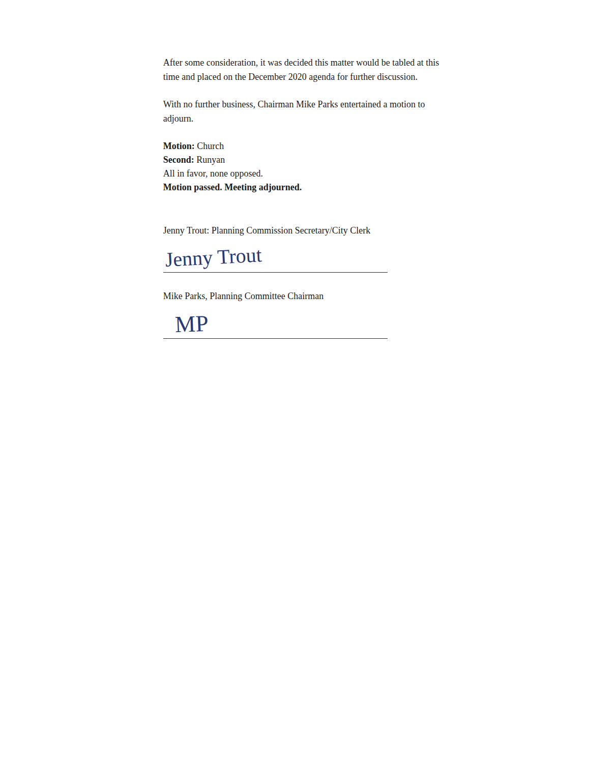After some consideration, it was decided this matter would be tabled at this time and placed on the December 2020 agenda for further discussion.
With no further business, Chairman Mike Parks entertained a motion to adjourn.
Motion: Church
Second: Runyan
All in favor, none opposed.
Motion passed. Meeting adjourned.
Jenny Trout: Planning Commission Secretary/City Clerk
Jenny Trout
Mike Parks, Planning Committee Chairman
MP